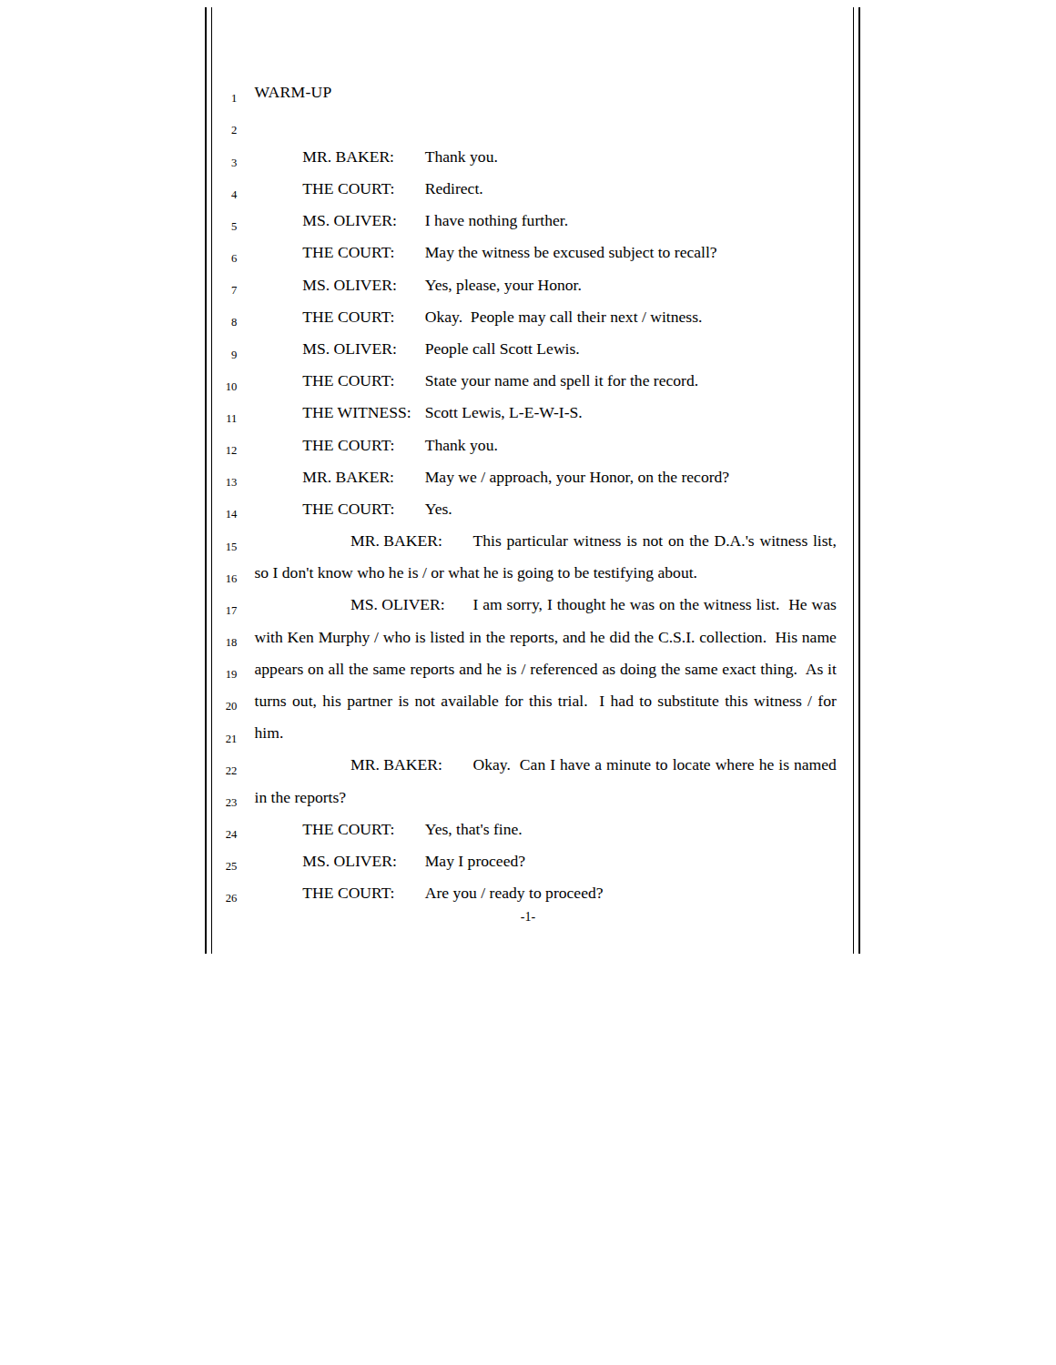1
2
3
4
5
6
7
8
9
10
11
12
13
14
15
16
17
18
19
20
21
22
23
24
25
26
WARM-UP
MR. BAKER: Thank you.
THE COURT: Redirect.
MS. OLIVER: I have nothing further.
THE COURT: May the witness be excused subject to recall?
MS. OLIVER: Yes, please, your Honor.
THE COURT: Okay. People may call their next / witness.
MS. OLIVER: People call Scott Lewis.
THE COURT: State your name and spell it for the record.
THE WITNESS: Scott Lewis, L-E-W-I-S.
THE COURT: Thank you.
MR. BAKER: May we / approach, your Honor, on the record?
THE COURT: Yes.
MR. BAKER: This particular witness is not on the D.A.'s witness list, so I don't know who he is / or what he is going to be testifying about.
MS. OLIVER: I am sorry, I thought he was on the witness list. He was with Ken Murphy / who is listed in the reports, and he did the C.S.I. collection. His name appears on all the same reports and he is / referenced as doing the same exact thing. As it turns out, his partner is not available for this trial. I had to substitute this witness / for him.
MR. BAKER: Okay. Can I have a minute to locate where he is named in the reports?
THE COURT: Yes, that's fine.
MS. OLIVER: May I proceed?
THE COURT: Are you / ready to proceed?
-1-